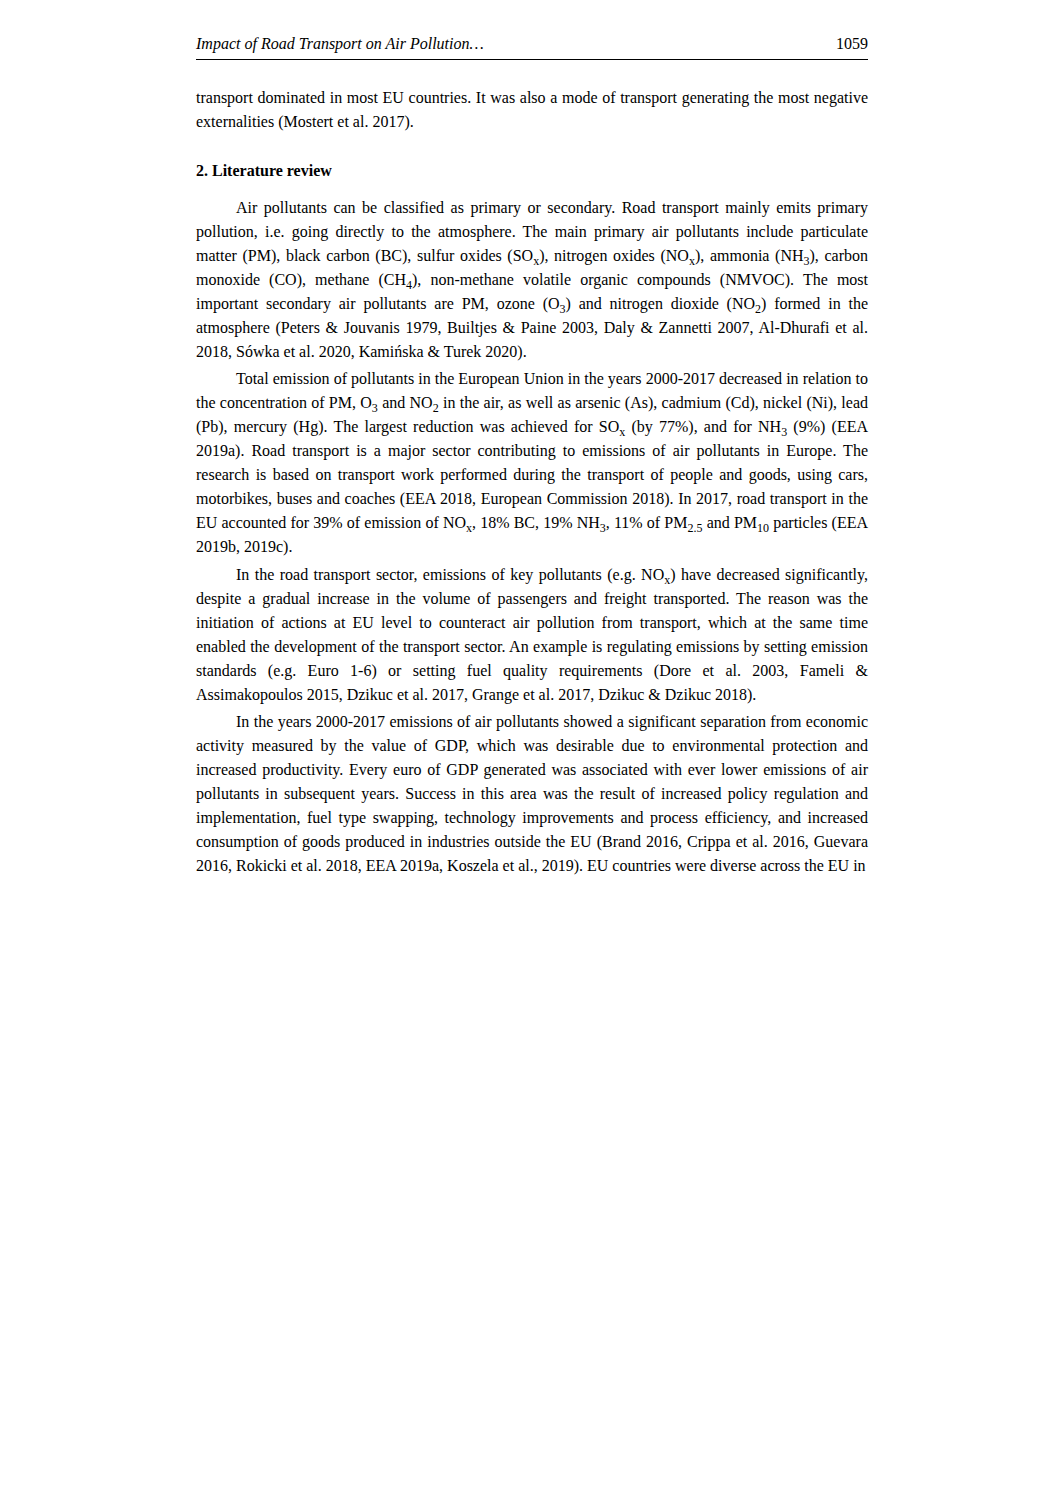Impact of Road Transport on Air Pollution… 1059
transport dominated in most EU countries. It was also a mode of transport generating the most negative externalities (Mostert et al. 2017).
2. Literature review
Air pollutants can be classified as primary or secondary. Road transport mainly emits primary pollution, i.e. going directly to the atmosphere. The main primary air pollutants include particulate matter (PM), black carbon (BC), sulfur oxides (SOx), nitrogen oxides (NOx), ammonia (NH3), carbon monoxide (CO), methane (CH4), non-methane volatile organic compounds (NMVOC). The most important secondary air pollutants are PM, ozone (O3) and nitrogen dioxide (NO2) formed in the atmosphere (Peters & Jouvanis 1979, Builtjes & Paine 2003, Daly & Zannetti 2007, Al-Dhurafi et al. 2018, Sówka et al. 2020, Kamińska & Turek 2020).
Total emission of pollutants in the European Union in the years 2000-2017 decreased in relation to the concentration of PM, O3 and NO2 in the air, as well as arsenic (As), cadmium (Cd), nickel (Ni), lead (Pb), mercury (Hg). The largest reduction was achieved for SOx (by 77%), and for NH3 (9%) (EEA 2019a). Road transport is a major sector contributing to emissions of air pollutants in Europe. The research is based on transport work performed during the transport of people and goods, using cars, motorbikes, buses and coaches (EEA 2018, European Commission 2018). In 2017, road transport in the EU accounted for 39% of emission of NOx, 18% BC, 19% NH3, 11% of PM2.5 and PM10 particles (EEA 2019b, 2019c).
In the road transport sector, emissions of key pollutants (e.g. NOx) have decreased significantly, despite a gradual increase in the volume of passengers and freight transported. The reason was the initiation of actions at EU level to counteract air pollution from transport, which at the same time enabled the development of the transport sector. An example is regulating emissions by setting emission standards (e.g. Euro 1-6) or setting fuel quality requirements (Dore et al. 2003, Fameli & Assimakopoulos 2015, Dzikuc et al. 2017, Grange et al. 2017, Dzikuc & Dzikuc 2018).
In the years 2000-2017 emissions of air pollutants showed a significant separation from economic activity measured by the value of GDP, which was desirable due to environmental protection and increased productivity. Every euro of GDP generated was associated with ever lower emissions of air pollutants in subsequent years. Success in this area was the result of increased policy regulation and implementation, fuel type swapping, technology improvements and process efficiency, and increased consumption of goods produced in industries outside the EU (Brand 2016, Crippa et al. 2016, Guevara 2016, Rokicki et al. 2018, EEA 2019a, Koszela et al., 2019). EU countries were diverse across the EU in